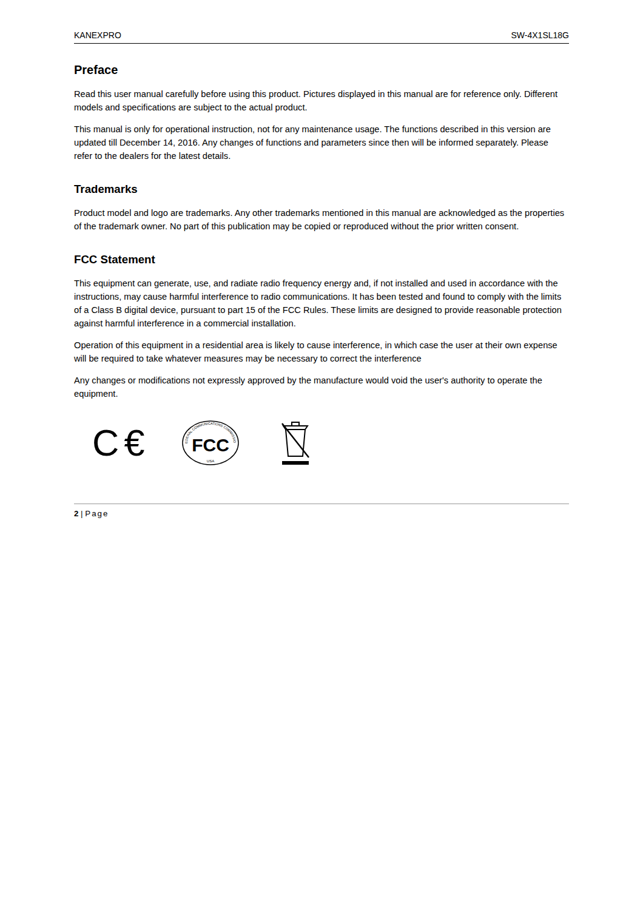KANEXPRO SW-4X1SL18G
Preface
Read this user manual carefully before using this product. Pictures displayed in this manual are for reference only. Different models and specifications are subject to the actual product.
This manual is only for operational instruction, not for any maintenance usage. The functions described in this version are updated till December 14, 2016. Any changes of functions and parameters since then will be informed separately. Please refer to the dealers for the latest details.
Trademarks
Product model and logo are trademarks. Any other trademarks mentioned in this manual are acknowledged as the properties of the trademark owner. No part of this publication may be copied or reproduced without the prior written consent.
FCC Statement
This equipment can generate, use, and radiate radio frequency energy and, if not installed and used in accordance with the instructions, may cause harmful interference to radio communications. It has been tested and found to comply with the limits of a Class B digital device, pursuant to part 15 of the FCC Rules. These limits are designed to provide reasonable protection against harmful interference in a commercial installation.
Operation of this equipment in a residential area is likely to cause interference, in which case the user at their own expense will be required to take whatever measures may be necessary to correct the interference
Any changes or modifications not expressly approved by the manufacture would void the user's authority to operate the equipment.
C €
FCC FEDERAL COMMUNICATIONS COMMISSION USA
2 | Page